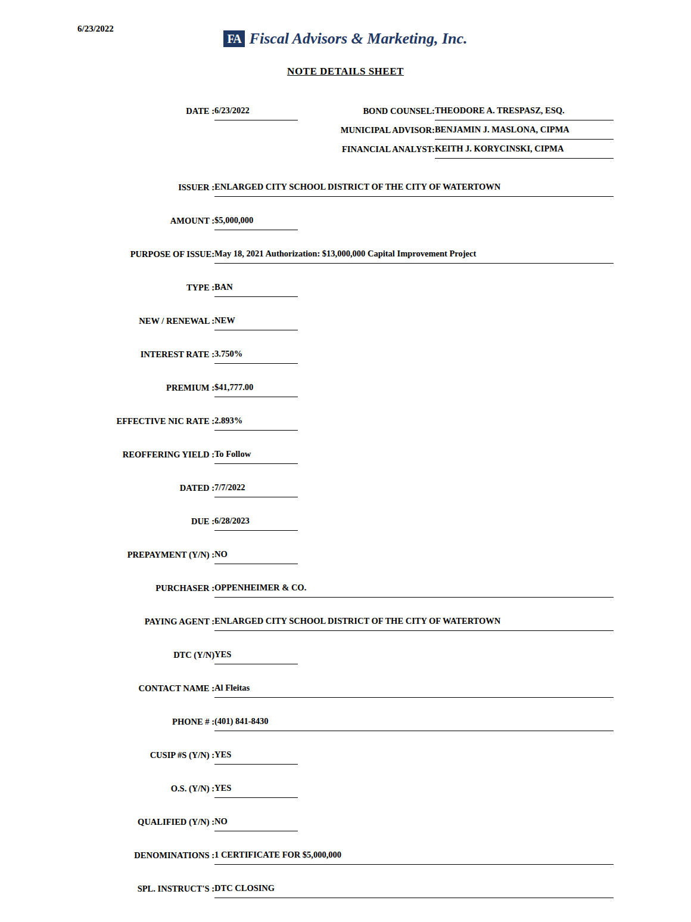6/23/2022
FA Fiscal Advisors & Marketing, Inc.
NOTE DETAILS SHEET
| DATE : | 6/23/2022 | | BOND COUNSEL: | THEODORE A. TRESPASZ, ESQ. |
| | | | MUNICIPAL ADVISOR: | BENJAMIN J. MASLONA, CIPMA |
| | | | FINANCIAL ANALYST: | KEITH J. KORYCINSKI, CIPMA |
| ISSUER : | ENLARGED CITY SCHOOL DISTRICT OF THE CITY OF WATERTOWN |
| AMOUNT : | $5,000,000 | |
| PURPOSE OF ISSUE: | May 18, 2021 Authorization: $13,000,000 Capital Improvement Project |
| TYPE : | BAN | |
| NEW / RENEWAL : | NEW | |
| INTEREST RATE : | 3.750% | |
| PREMIUM : | $41,777.00 | |
| EFFECTIVE NIC RATE : | 2.893% | |
| REOFFERING YIELD : | To Follow | |
| DATED : | 7/7/2022 | |
| DUE : | 6/28/2023 | |
| PREPAYMENT (Y/N) : | NO | |
| PURCHASER : | OPPENHEIMER & CO. |
| PAYING AGENT : | ENLARGED CITY SCHOOL DISTRICT OF THE CITY OF WATERTOWN |
| DTC (Y/N) | YES | |
| CONTACT NAME : | Al Fleitas |
| PHONE # : | (401) 841-8430 |
| CUSIP #S (Y/N) : | YES | |
| O.S. (Y/N) : | YES | |
| QUALIFIED (Y/N) : | NO | |
| DENOMINATIONS : | 1 CERTIFICATE FOR $5,000,000 |
| SPL. INSTRUCT'S : | DTC CLOSING |